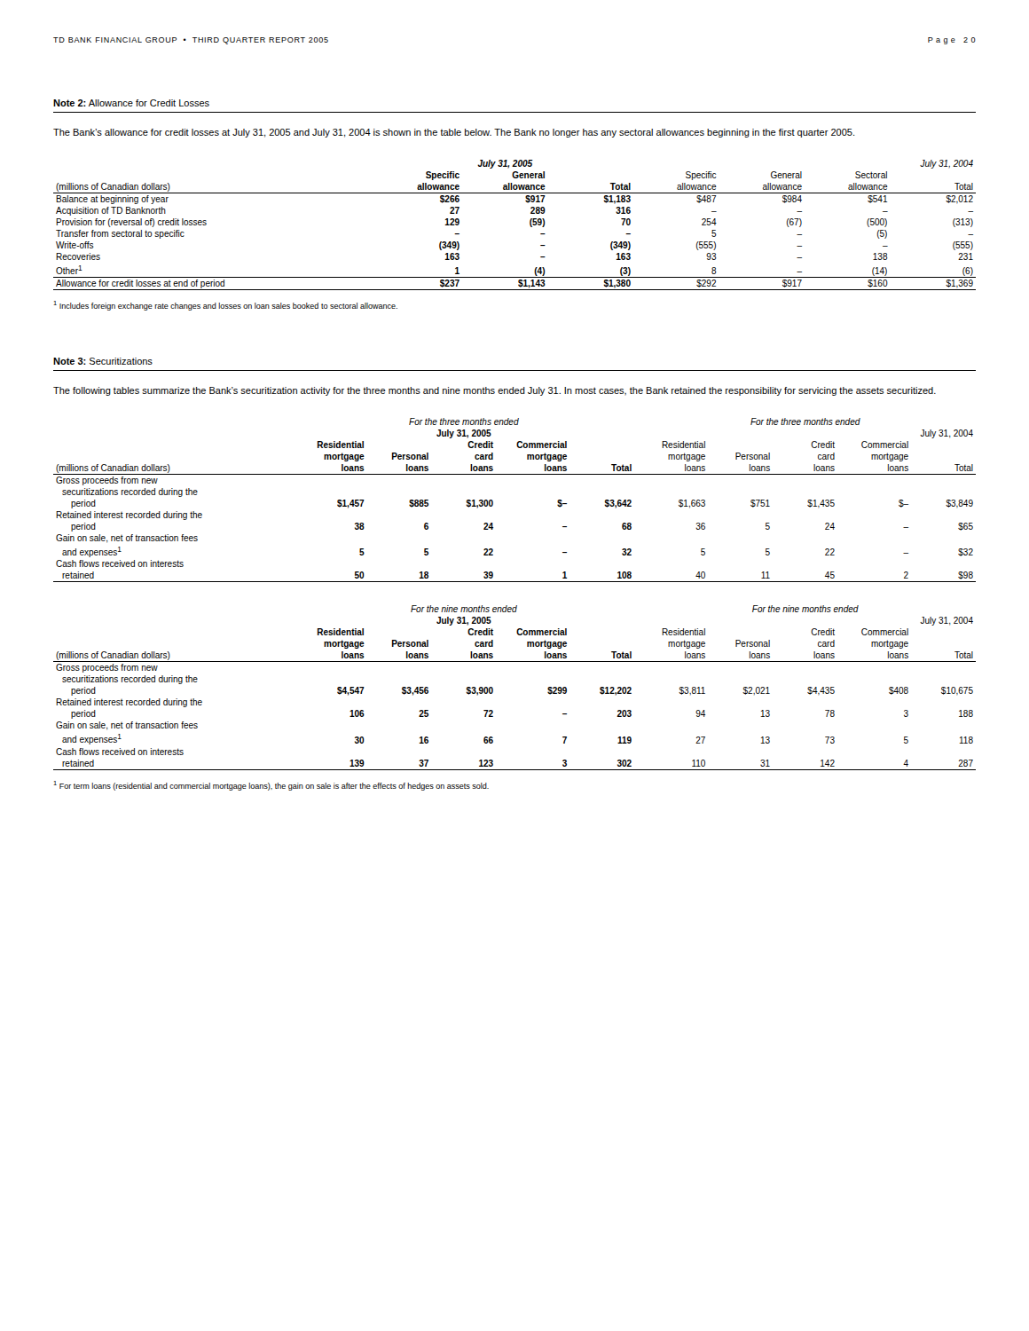TD BANK FINANCIAL GROUP • THIRD QUARTER REPORT 2005
P a g e 2 0
Note 2: Allowance for Credit Losses
The Bank’s allowance for credit losses at July 31, 2005 and July 31, 2004 is shown in the table below. The Bank no longer has any sectoral allowances beginning in the first quarter 2005.
| | July 31, 2005 | July 31, 2004 |
| | Specific | General | | Specific | General | Sectoral | |
| (millions of Canadian dollars) | allowance | allowance | Total | allowance | allowance | allowance | Total |
| Balance at beginning of year | $266 | $917 | $1,183 | $487 | $984 | $541 | $2,012 |
| Acquisition of TD Banknorth | 27 | 289 | 316 | – | – | – | – |
| Provision for (reversal of) credit losses | 129 | (59) | 70 | 254 | (67) | (500) | (313) |
| Transfer from sectoral to specific | – | – | – | 5 | – | (5) | – |
| Write-offs | (349) | – | (349) | (555) | – | – | (555) |
| Recoveries | 163 | – | 163 | 93 | – | 138 | 231 |
| Other 1 | 1 | (4) | (3) | 8 | – | (14) | (6) |
| Allowance for credit losses at end of period | $237 | $1,143 | $1,380 | $292 | $917 | $160 | $1,369 |
1 Includes foreign exchange rate changes and losses on loan sales booked to sectoral allowance.
Note 3: Securitizations
The following tables summarize the Bank’s securitization activity for the three months and nine months ended July 31. In most cases, the Bank retained the responsibility for servicing the assets securitized.
| | For the three months ended | For the three months ended |
| | July 31, 2005 | July 31, 2004 |
| | Residential | | Credit | Commercial | | Residential | | Credit | Commercial | |
| | mortgage | Personal | card | mortgage | | mortgage | Personal | card | mortgage | |
| (millions of Canadian dollars) | loans | loans | loans | loans | Total | loans | loans | loans | loans | Total |
| Gross proceeds from new | |
| securitizations recorded during the | |
| period | $1,457 | $885 | $1,300 | $– | $3,642 | $1,663 | $751 | $1,435 | $– | $3,849 |
| Retained interest recorded during the | |
| period | 38 | 6 | 24 | – | 68 | 36 | 5 | 24 | – | $65 |
| Gain on sale, net of transaction fees | |
| and expenses 1 | 5 | 5 | 22 | – | 32 | 5 | 5 | 22 | – | $32 |
| Cash flows received on interests | |
| retained | 50 | 18 | 39 | 1 | 108 | 40 | 11 | 45 | 2 | $98 |
| | For the nine months ended | For the nine months ended |
| | July 31, 2005 | July 31, 2004 |
| | Residential | | Credit | Commercial | | Residential | | Credit | Commercial | |
| | mortgage | Personal | card | mortgage | | mortgage | Personal | card | mortgage | |
| (millions of Canadian dollars) | loans | loans | loans | loans | Total | loans | loans | loans | loans | Total |
| Gross proceeds from new | |
| securitizations recorded during the | |
| period | $4,547 | $3,456 | $3,900 | $299 | $12,202 | $3,811 | $2,021 | $4,435 | $408 | $10,675 |
| Retained interest recorded during the | |
| period | 106 | 25 | 72 | – | 203 | 94 | 13 | 78 | 3 | 188 |
| Gain on sale, net of transaction fees | |
| and expenses 1 | 30 | 16 | 66 | 7 | 119 | 27 | 13 | 73 | 5 | 118 |
| Cash flows received on interests | |
| retained | 139 | 37 | 123 | 3 | 302 | 110 | 31 | 142 | 4 | 287 |
1 For term loans (residential and commercial mortgage loans), the gain on sale is after the effects of hedges on assets sold.